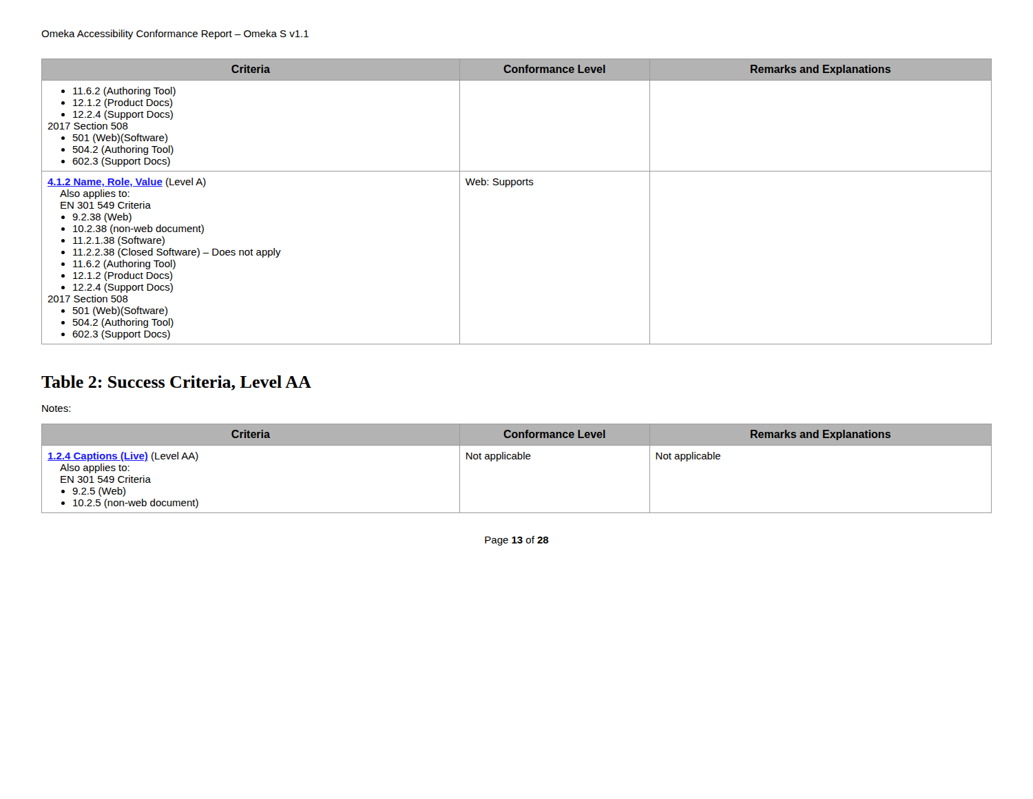Omeka Accessibility Conformance Report – Omeka S v1.1
| Criteria | Conformance Level | Remarks and Explanations |
| --- | --- | --- |
| 11.6.2 (Authoring Tool) 12.1.2 (Product Docs) 12.2.4 (Support Docs) 2017 Section 508 501 (Web)(Software) 504.2 (Authoring Tool) 602.3 (Support Docs) | | |
| 4.1.2 Name, Role, Value (Level A) Also applies to: EN 301 549 Criteria 9.2.38 (Web) 10.2.38 (non-web document) 11.2.1.38 (Software) 11.2.2.38 (Closed Software) – Does not apply 11.6.2 (Authoring Tool) 12.1.2 (Product Docs) 12.2.4 (Support Docs) 2017 Section 508 501 (Web)(Software) 504.2 (Authoring Tool) 602.3 (Support Docs) | Web: Supports | |
Table 2: Success Criteria, Level AA
Notes:
| Criteria | Conformance Level | Remarks and Explanations |
| --- | --- | --- |
| 1.2.4 Captions (Live) (Level AA) Also applies to: EN 301 549 Criteria 9.2.5 (Web) 10.2.5 (non-web document) | Not applicable | Not applicable |
Page 13 of 28